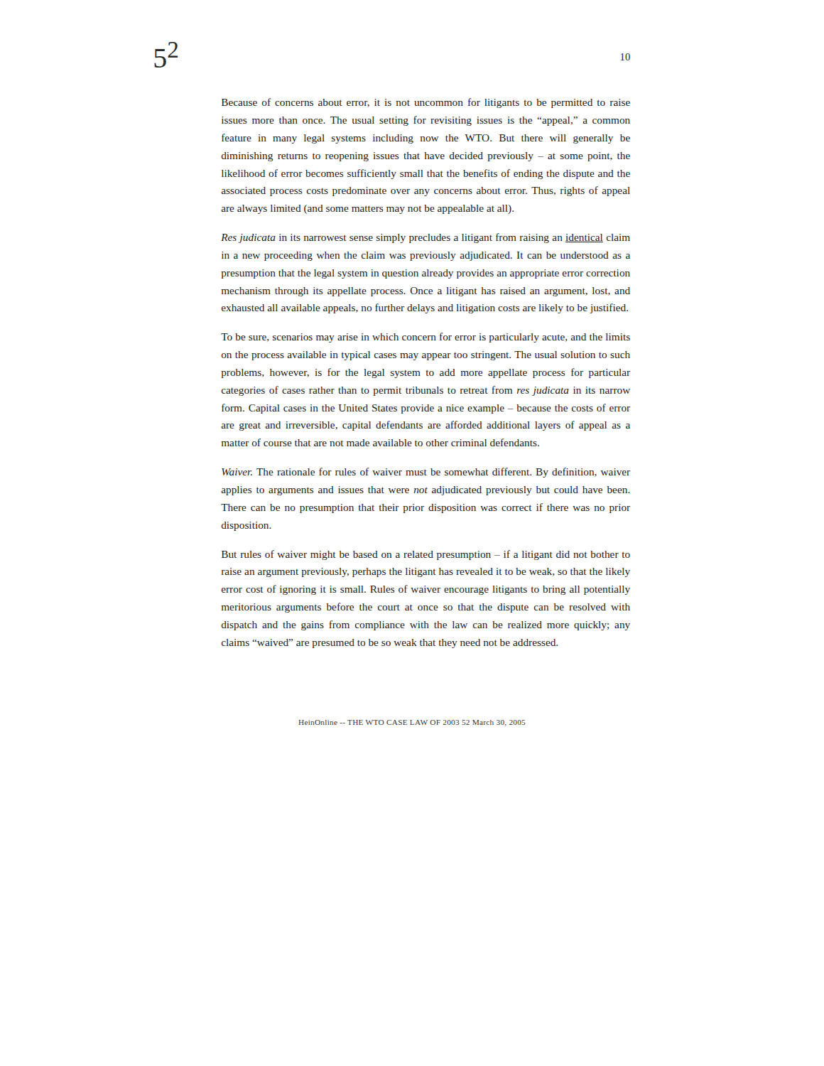52
10
Because of concerns about error, it is not uncommon for litigants to be permitted to raise issues more than once. The usual setting for revisiting issues is the “appeal,” a common feature in many legal systems including now the WTO. But there will generally be diminishing returns to reopening issues that have decided previously – at some point, the likelihood of error becomes sufficiently small that the benefits of ending the dispute and the associated process costs predominate over any concerns about error. Thus, rights of appeal are always limited (and some matters may not be appealable at all).
Res judicata in its narrowest sense simply precludes a litigant from raising an identical claim in a new proceeding when the claim was previously adjudicated. It can be understood as a presumption that the legal system in question already provides an appropriate error correction mechanism through its appellate process. Once a litigant has raised an argument, lost, and exhausted all available appeals, no further delays and litigation costs are likely to be justified.
To be sure, scenarios may arise in which concern for error is particularly acute, and the limits on the process available in typical cases may appear too stringent. The usual solution to such problems, however, is for the legal system to add more appellate process for particular categories of cases rather than to permit tribunals to retreat from res judicata in its narrow form. Capital cases in the United States provide a nice example – because the costs of error are great and irreversible, capital defendants are afforded additional layers of appeal as a matter of course that are not made available to other criminal defendants.
Waiver. The rationale for rules of waiver must be somewhat different. By definition, waiver applies to arguments and issues that were not adjudicated previously but could have been. There can be no presumption that their prior disposition was correct if there was no prior disposition.
But rules of waiver might be based on a related presumption – if a litigant did not bother to raise an argument previously, perhaps the litigant has revealed it to be weak, so that the likely error cost of ignoring it is small. Rules of waiver encourage litigants to bring all potentially meritorious arguments before the court at once so that the dispute can be resolved with dispatch and the gains from compliance with the law can be realized more quickly; any claims “waived” are presumed to be so weak that they need not be addressed.
HeinOnline -- THE WTO CASE LAW OF 2003 52 March 30, 2005